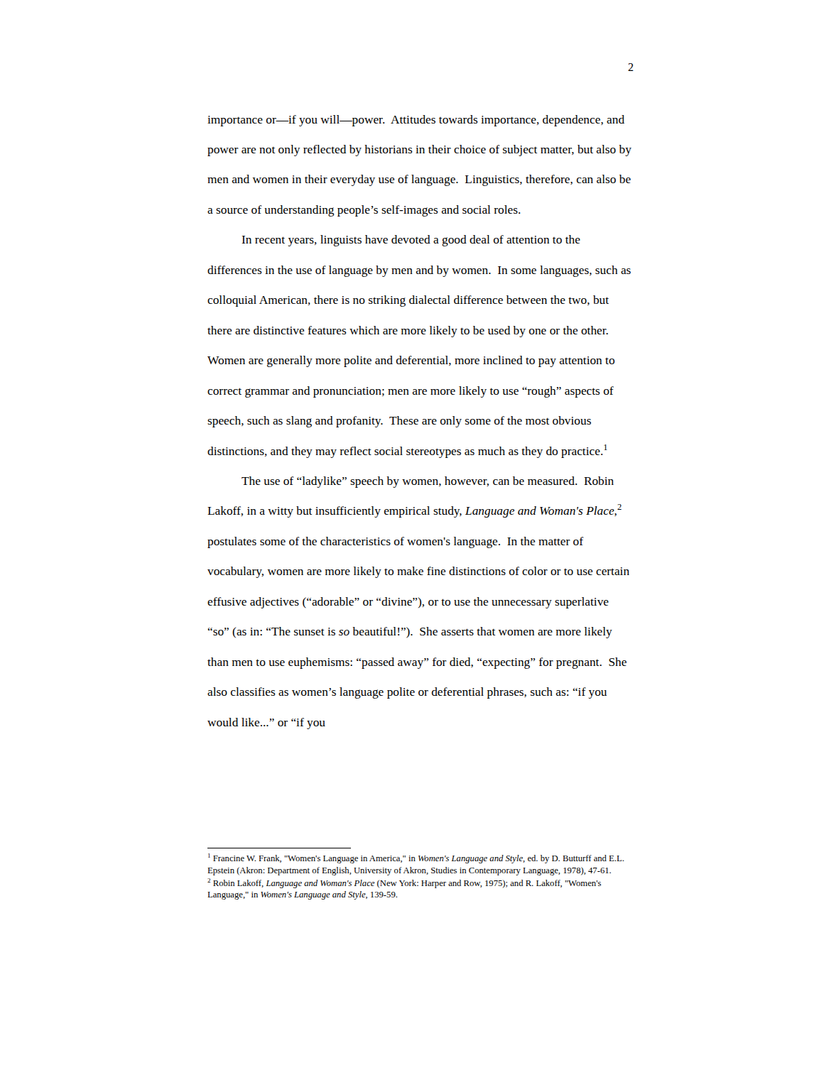2
importance or—if you will—power. Attitudes towards importance, dependence, and power are not only reflected by historians in their choice of subject matter, but also by men and women in their everyday use of language. Linguistics, therefore, can also be a source of understanding people’s self-images and social roles.
In recent years, linguists have devoted a good deal of attention to the differences in the use of language by men and by women. In some languages, such as colloquial American, there is no striking dialectal difference between the two, but there are distinctive features which are more likely to be used by one or the other. Women are generally more polite and deferential, more inclined to pay attention to correct grammar and pronunciation; men are more likely to use “rough” aspects of speech, such as slang and profanity. These are only some of the most obvious distinctions, and they may reflect social stereotypes as much as they do practice.1
The use of “ladylike” speech by women, however, can be measured. Robin Lakoff, in a witty but insufficiently empirical study, Language and Woman's Place,2 postulates some of the characteristics of women's language. In the matter of vocabulary, women are more likely to make fine distinctions of color or to use certain effusive adjectives (“adorable” or “divine”), or to use the unnecessary superlative “so” (as in: “The sunset is so beautiful!”). She asserts that women are more likely than men to use euphemisms: “passed away” for died, “expecting” for pregnant. She also classifies as women’s language polite or deferential phrases, such as: “if you would like...” or “if you
1 Francine W. Frank, "Women's Language in America," in Women's Language and Style, ed. by D. Butturff and E.L. Epstein (Akron: Department of English, University of Akron, Studies in Contemporary Language, 1978), 47-61.
2 Robin Lakoff, Language and Woman's Place (New York: Harper and Row, 1975); and R. Lakoff, "Women's Language," in Women's Language and Style, 139-59.